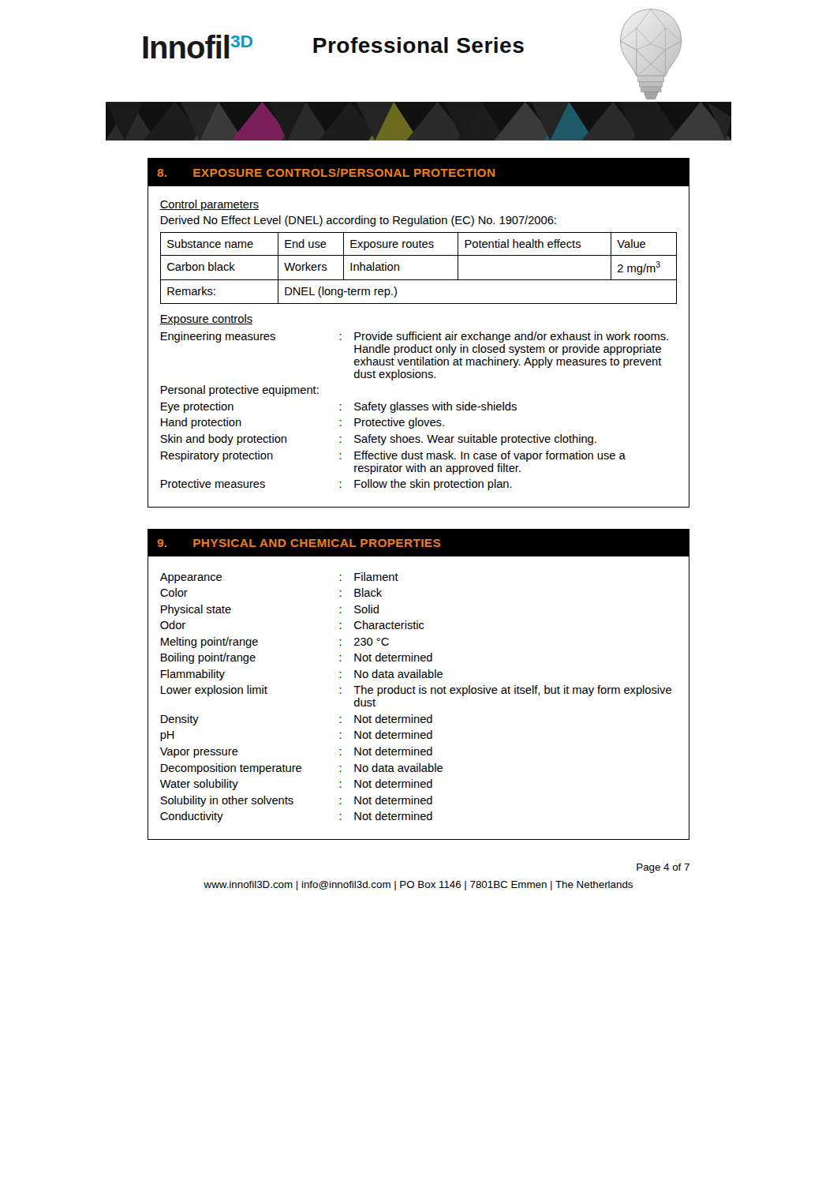Inno fil 3D
Professional Series
8. EXPOSURE CONTROLS/PERSONAL PROTECTION
Control parameters
Derived No Effect Level (DNEL) according to Regulation (EC) No. 1907/2006:
| Substance name | End use | Exposure routes | Potential health effects | Value |
| --- | --- | --- | --- | --- |
| Carbon black | Workers | Inhalation | | 2 mg/m 3 |
| Remarks: | DNEL (long-term rep.) |
Exposure controls
| Engineering measures | : | Provide sufficient air exchange and/or exhaust in work rooms. Handle product only in closed system or provide appropriate exhaust ventilation at machinery. Apply measures to prevent dust explosions. |
| Personal protective equipment: |
| Eye protection | : | Safety glasses with side-shields |
| Hand protection | : | Protective gloves. |
| Skin and body protection | : | Safety shoes. Wear suitable protective clothing. |
| Respiratory protection | : | Effective dust mask. In case of vapor formation use a respirator with an approved filter. |
| Protective measures | : | Follow the skin protection plan. |
9. PHYSICAL AND CHEMICAL PROPERTIES
| Appearance | : | Filament |
| Color | : | Black |
| Physical state | : | Solid |
| Odor | : | Characteristic |
| Melting point/range | : | 230 °C |
| Boiling point/range | : | Not determined |
| Flammability | : | No data available |
| Lower explosion limit | : | The product is not explosive at itself, but it may form explosive dust |
| Density | : | Not determined |
| pH | : | Not determined |
| Vapor pressure | : | Not determined |
| Decomposition temperature | : | No data available |
| Water solubility | : | Not determined |
| Solubility in other solvents | : | Not determined |
| Conductivity | : | Not determined |
Page 4 of 7
www.innofil3D.com | info@innofil3d.com | PO Box 1146 | 7801BC Emmen | The Netherlands